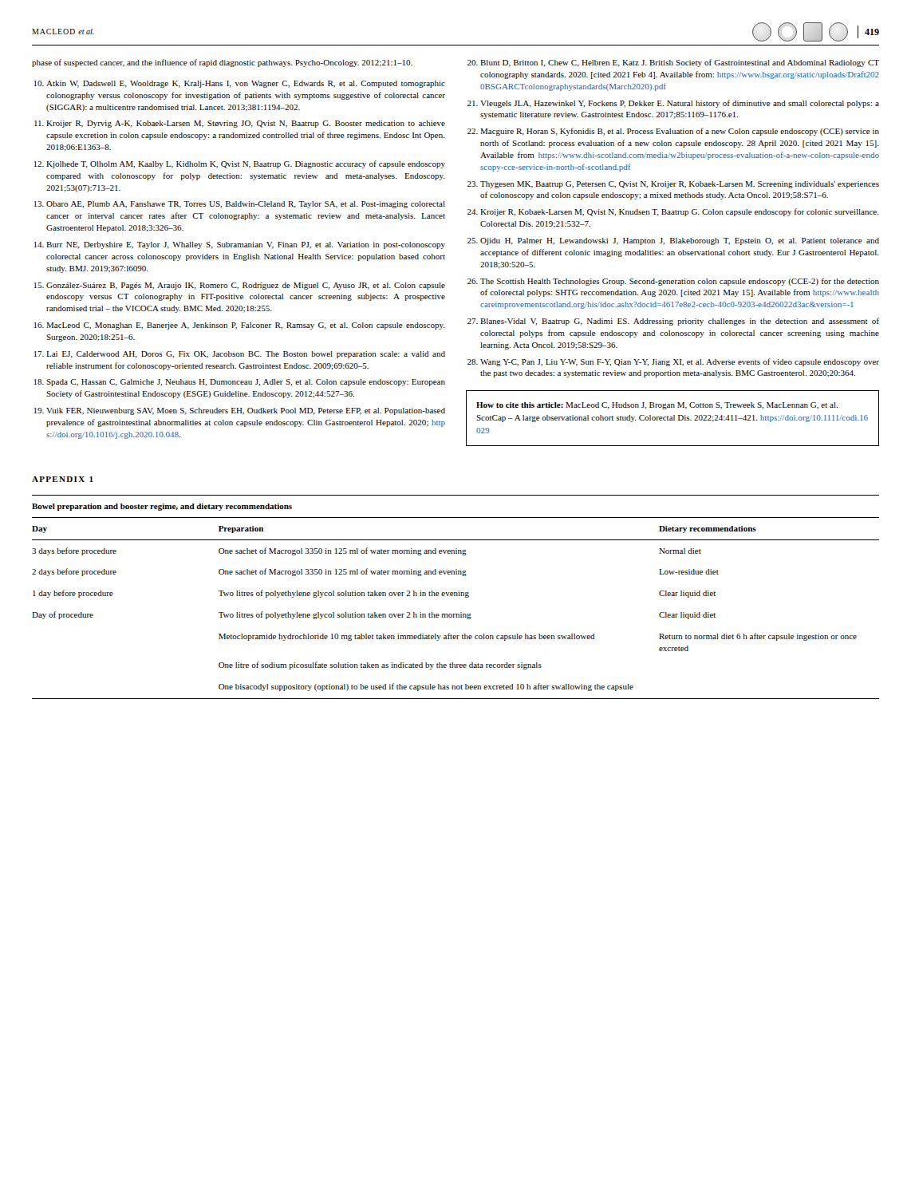MACLEOD et al.
419
phase of suspected cancer, and the influence of rapid diagnostic pathways. Psycho-Oncology. 2012;21:1–10.
Atkin W, Dadswell E, Wooldrage K, Kralj-Hans I, von Wagner C, Edwards R, et al. Computed tomographic colonography versus colonoscopy for investigation of patients with symptoms suggestive of colorectal cancer (SIGGAR): a multicentre randomised trial. Lancet. 2013;381:1194–202.
Kroijer R, Dyrvig A-K, Kobaek-Larsen M, Støvring JO, Qvist N, Baatrup G. Booster medication to achieve capsule excretion in colon capsule endoscopy: a randomized controlled trial of three regimens. Endosc Int Open. 2018;06:E1363–8.
Kjolhede T, Olholm AM, Kaalby L, Kidholm K, Qvist N, Baatrup G. Diagnostic accuracy of capsule endoscopy compared with colonoscopy for polyp detection: systematic review and meta-analyses. Endoscopy. 2021;53(07):713–21.
Obaro AE, Plumb AA, Fanshawe TR, Torres US, Baldwin-Cleland R, Taylor SA, et al. Post-imaging colorectal cancer or interval cancer rates after CT colonography: a systematic review and meta-analysis. Lancet Gastroenterol Hepatol. 2018;3:326–36.
Burr NE, Derbyshire E, Taylor J, Whalley S, Subramanian V, Finan PJ, et al. Variation in post-colonoscopy colorectal cancer across colonoscopy providers in English National Health Service: population based cohort study. BMJ. 2019;367:l6090.
González-Suárez B, Pagés M, Araujo IK, Romero C, Rodríguez de Miguel C, Ayuso JR, et al. Colon capsule endoscopy versus CT colonography in FIT-positive colorectal cancer screening subjects: A prospective randomised trial – the VICOCA study. BMC Med. 2020;18:255.
MacLeod C, Monaghan E, Banerjee A, Jenkinson P, Falconer R, Ramsay G, et al. Colon capsule endoscopy. Surgeon. 2020;18:251–6.
Lai EJ, Calderwood AH, Doros G, Fix OK, Jacobson BC. The Boston bowel preparation scale: a valid and reliable instrument for colonoscopy-oriented research. Gastrointest Endosc. 2009;69:620–5.
Spada C, Hassan C, Galmiche J, Neuhaus H, Dumonceau J, Adler S, et al. Colon capsule endoscopy: European Society of Gastrointestinal Endoscopy (ESGE) Guideline. Endoscopy. 2012;44:527–36.
Vuik FER, Nieuwenburg SAV, Moen S, Schreuders EH, Oudkerk Pool MD, Peterse EFP, et al. Population-based prevalence of gastrointestinal abnormalities at colon capsule endoscopy. Clin Gastroenterol Hepatol. 2020; https://doi.org/10.1016/j.cgh.2020.10.048.
Blunt D, Britton I, Chew C, Helbren E, Katz J. British Society of Gastrointestinal and Abdominal Radiology CT colonography standards. 2020. [cited 2021 Feb 4]. Available from: https://www.bsgar.org/static/uploads/Draft2020BSGARCTcolonographystandards(March2020).pdf
Vleugels JLA, Hazewinkel Y, Fockens P, Dekker E. Natural history of diminutive and small colorectal polyps: a systematic literature review. Gastrointest Endosc. 2017;85:1169–1176.e1.
Macguire R, Horan S, Kyfonidis B, et al. Process Evaluation of a new Colon capsule endoscopy (CCE) service in north of Scotland: process evaluation of a new colon capsule endoscopy. 28 April 2020. [cited 2021 May 15]. Available from https://www.dhi-scotland.com/media/w2biupeu/process-evaluation-of-a-new-colon-capsule-endoscopy-cce-service-in-north-of-scotland.pdf
Thygesen MK, Baatrup G, Petersen C, Qvist N, Kroijer R, Kobaek-Larsen M. Screening individuals' experiences of colonoscopy and colon capsule endoscopy; a mixed methods study. Acta Oncol. 2019;58:S71–6.
Kroijer R, Kobaek-Larsen M, Qvist N, Knudsen T, Baatrup G. Colon capsule endoscopy for colonic surveillance. Colorectal Dis. 2019;21:532–7.
Ojidu H, Palmer H, Lewandowski J, Hampton J, Blakeborough T, Epstein O, et al. Patient tolerance and acceptance of different colonic imaging modalities: an observational cohort study. Eur J Gastroenterol Hepatol. 2018;30:520–5.
The Scottish Health Technologies Group. Second-generation colon capsule endoscopy (CCE-2) for the detection of colorectal polyps: SHTG reccomendation. Aug 2020. [cited 2021 May 15]. Available from https://www.healthcareimprovementscotland.org/his/idoc.ashx?docid=4617e8e2-cecb-40c0-9203-e4d26022d3ac&version=-1
Blanes-Vidal V, Baatrup G, Nadimi ES. Addressing priority challenges in the detection and assessment of colorectal polyps from capsule endoscopy and colonoscopy in colorectal cancer screening using machine learning. Acta Oncol. 2019;58:S29–36.
Wang Y-C, Pan J, Liu Y-W, Sun F-Y, Qian Y-Y, Jiang XI, et al. Adverse events of video capsule endoscopy over the past two decades: a systematic review and proportion meta-analysis. BMC Gastroenterol. 2020;20:364.
How to cite this article: MacLeod C, Hudson J, Brogan M, Cotton S, Treweek S, MacLennan G, et al. ScotCap – A large observational cohort study. Colorectal Dis. 2022;24:411–421. https://doi.org/10.1111/codi.16029
APPENDIX 1
Bowel preparation and booster regime, and dietary recommendations
| Day | Preparation | Dietary recommendations |
| --- | --- | --- |
| 3 days before procedure | One sachet of Macrogol 3350 in 125 ml of water morning and evening | Normal diet |
| 2 days before procedure | One sachet of Macrogol 3350 in 125 ml of water morning and evening | Low-residue diet |
| 1 day before procedure | Two litres of polyethylene glycol solution taken over 2 h in the evening | Clear liquid diet |
| Day of procedure | Two litres of polyethylene glycol solution taken over 2 h in the morning | Clear liquid diet |
| | Metoclopramide hydrochloride 10 mg tablet taken immediately after the colon capsule has been swallowed | Return to normal diet 6 h after capsule ingestion or once excreted |
| | One litre of sodium picosulfate solution taken as indicated by the three data recorder signals | |
| | One bisacodyl suppository (optional) to be used if the capsule has not been excreted 10 h after swallowing the capsule | |